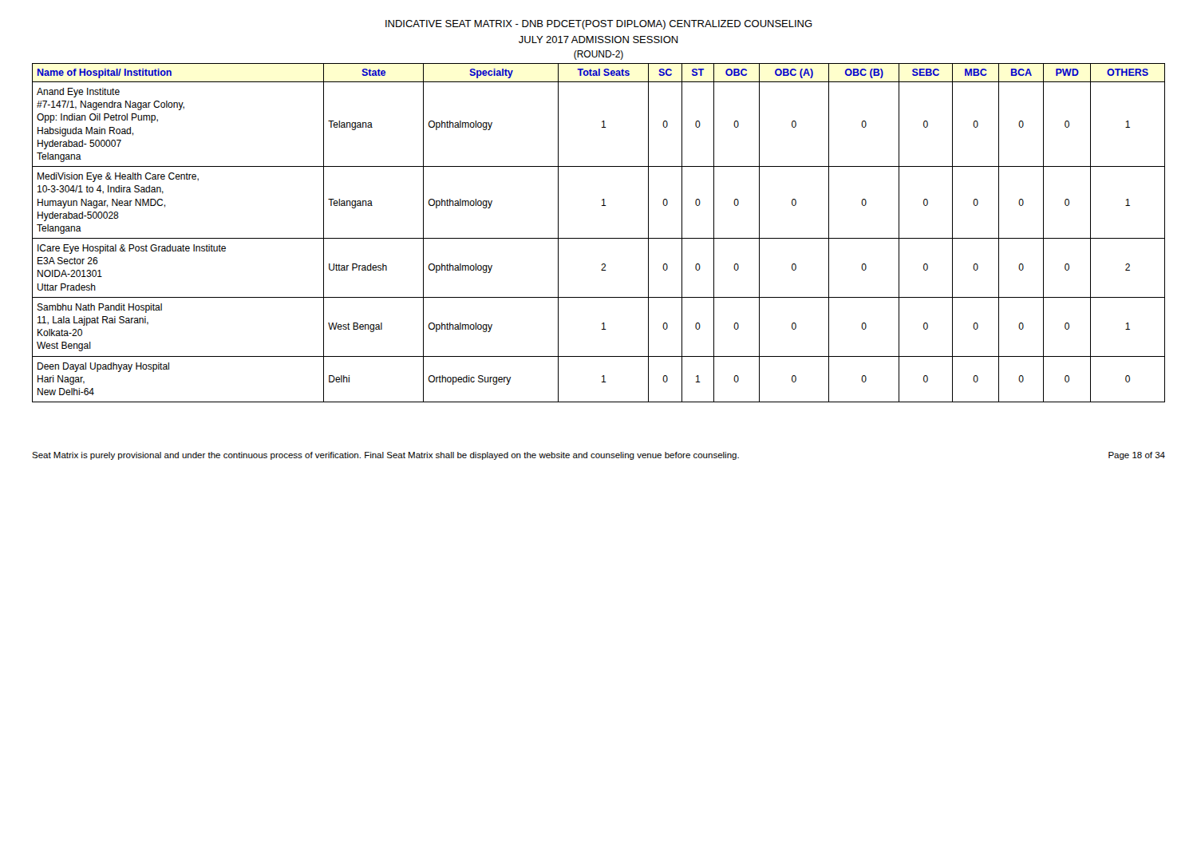INDICATIVE SEAT MATRIX - DNB PDCET(POST DIPLOMA) CENTRALIZED COUNSELING
JULY 2017 ADMISSION SESSION
(ROUND-2)
| Name of Hospital/ Institution | State | Specialty | Total Seats | SC | ST | OBC | OBC (A) | OBC (B) | SEBC | MBC | BCA | PWD | OTHERS |
| --- | --- | --- | --- | --- | --- | --- | --- | --- | --- | --- | --- | --- | --- |
| Anand Eye Institute #7-147/1, Nagendra Nagar Colony, Opp: Indian Oil Petrol Pump, Habsiguda Main Road, Hyderabad- 500007 Telangana | Telangana | Ophthalmology | 1 | 0 | 0 | 0 | 0 | 0 | 0 | 0 | 0 | 0 | 1 |
| MediVision Eye & Health Care Centre, 10-3-304/1 to 4, Indira Sadan, Humayun Nagar, Near NMDC, Hyderabad-500028 Telangana | Telangana | Ophthalmology | 1 | 0 | 0 | 0 | 0 | 0 | 0 | 0 | 0 | 0 | 1 |
| ICare Eye Hospital & Post Graduate Institute E3A Sector 26 NOIDA-201301 Uttar Pradesh | Uttar Pradesh | Ophthalmology | 2 | 0 | 0 | 0 | 0 | 0 | 0 | 0 | 0 | 0 | 2 |
| Sambhu Nath Pandit Hospital 11, Lala Lajpat Rai Sarani, Kolkata-20 West Bengal | West Bengal | Ophthalmology | 1 | 0 | 0 | 0 | 0 | 0 | 0 | 0 | 0 | 0 | 1 |
| Deen Dayal Upadhyay Hospital Hari Nagar, New Delhi-64 | Delhi | Orthopedic Surgery | 1 | 0 | 1 | 0 | 0 | 0 | 0 | 0 | 0 | 0 | 0 |
Seat Matrix is purely provisional and under the continuous process of verification. Final Seat Matrix shall be displayed on the website and counseling venue before counseling.
Page 18 of 34